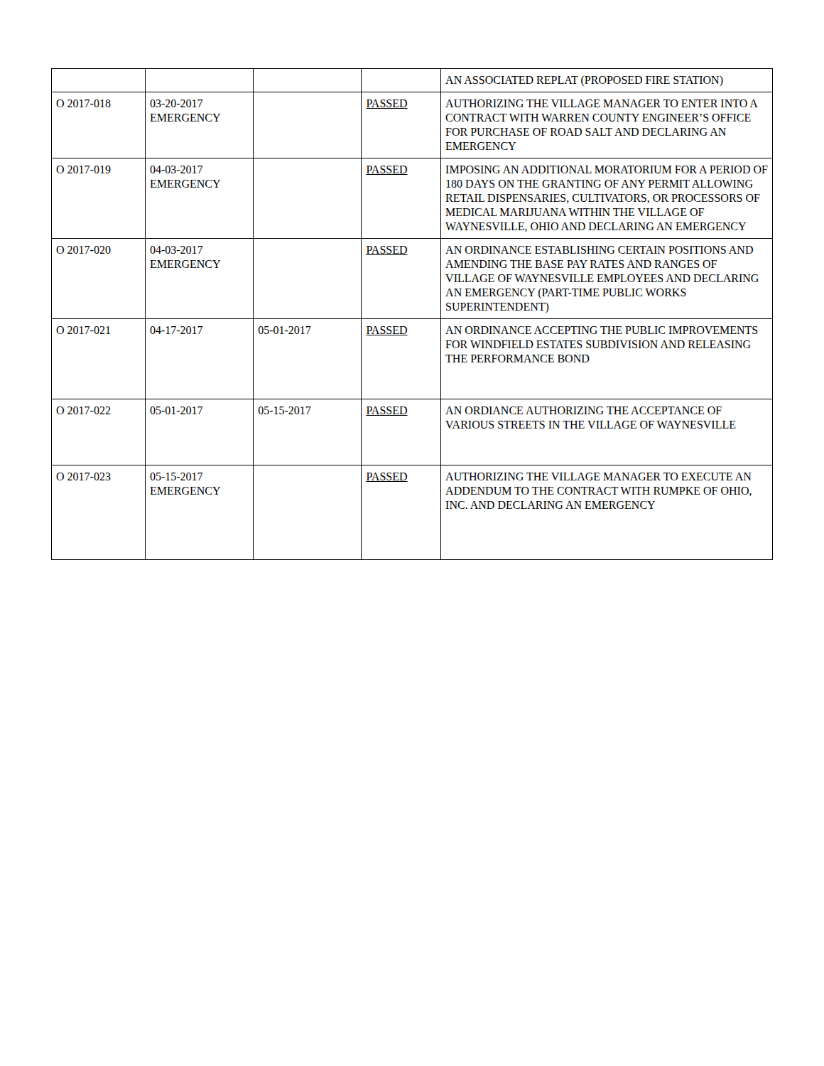| | | | | AN ASSOCIATED REPLAT (PROPOSED FIRE STATION) |
| O 2017-018 | 03-20-2017 EMERGENCY | | PASSED | AUTHORIZING THE VILLAGE MANAGER TO ENTER INTO A CONTRACT WITH WARREN COUNTY ENGINEER’S OFFICE FOR PURCHASE OF ROAD SALT AND DECLARING AN EMERGENCY |
| O 2017-019 | 04-03-2017 EMERGENCY | | PASSED | IMPOSING AN ADDITIONAL MORATORIUM FOR A PERIOD OF 180 DAYS ON THE GRANTING OF ANY PERMIT ALLOWING RETAIL DISPENSARIES, CULTIVATORS, OR PROCESSORS OF MEDICAL MARIJUANA WITHIN THE VILLAGE OF WAYNESVILLE, OHIO AND DECLARING AN EMERGENCY |
| O 2017-020 | 04-03-2017 EMERGENCY | | PASSED | AN ORDINANCE ESTABLISHING CERTAIN POSITIONS AND AMENDING THE BASE PAY RATES AND RANGES OF VILLAGE OF WAYNESVILLE EMPLOYEES AND DECLARING AN EMERGENCY (PART-TIME PUBLIC WORKS SUPERINTENDENT) |
| O 2017-021 | 04-17-2017 | 05-01-2017 | PASSED | AN ORDINANCE ACCEPTING THE PUBLIC IMPROVEMENTS FOR WINDFIELD ESTATES SUBDIVISION AND RELEASING THE PERFORMANCE BOND |
| O 2017-022 | 05-01-2017 | 05-15-2017 | PASSED | AN ORDIANCE AUTHORIZING THE ACCEPTANCE OF VARIOUS STREETS IN THE VILLAGE OF WAYNESVILLE |
| O 2017-023 | 05-15-2017 EMERGENCY | | PASSED | AUTHORIZING THE VILLAGE MANAGER TO EXECUTE AN ADDENDUM TO THE CONTRACT WITH RUMPKE OF OHIO, INC. AND DECLARING AN EMERGENCY |